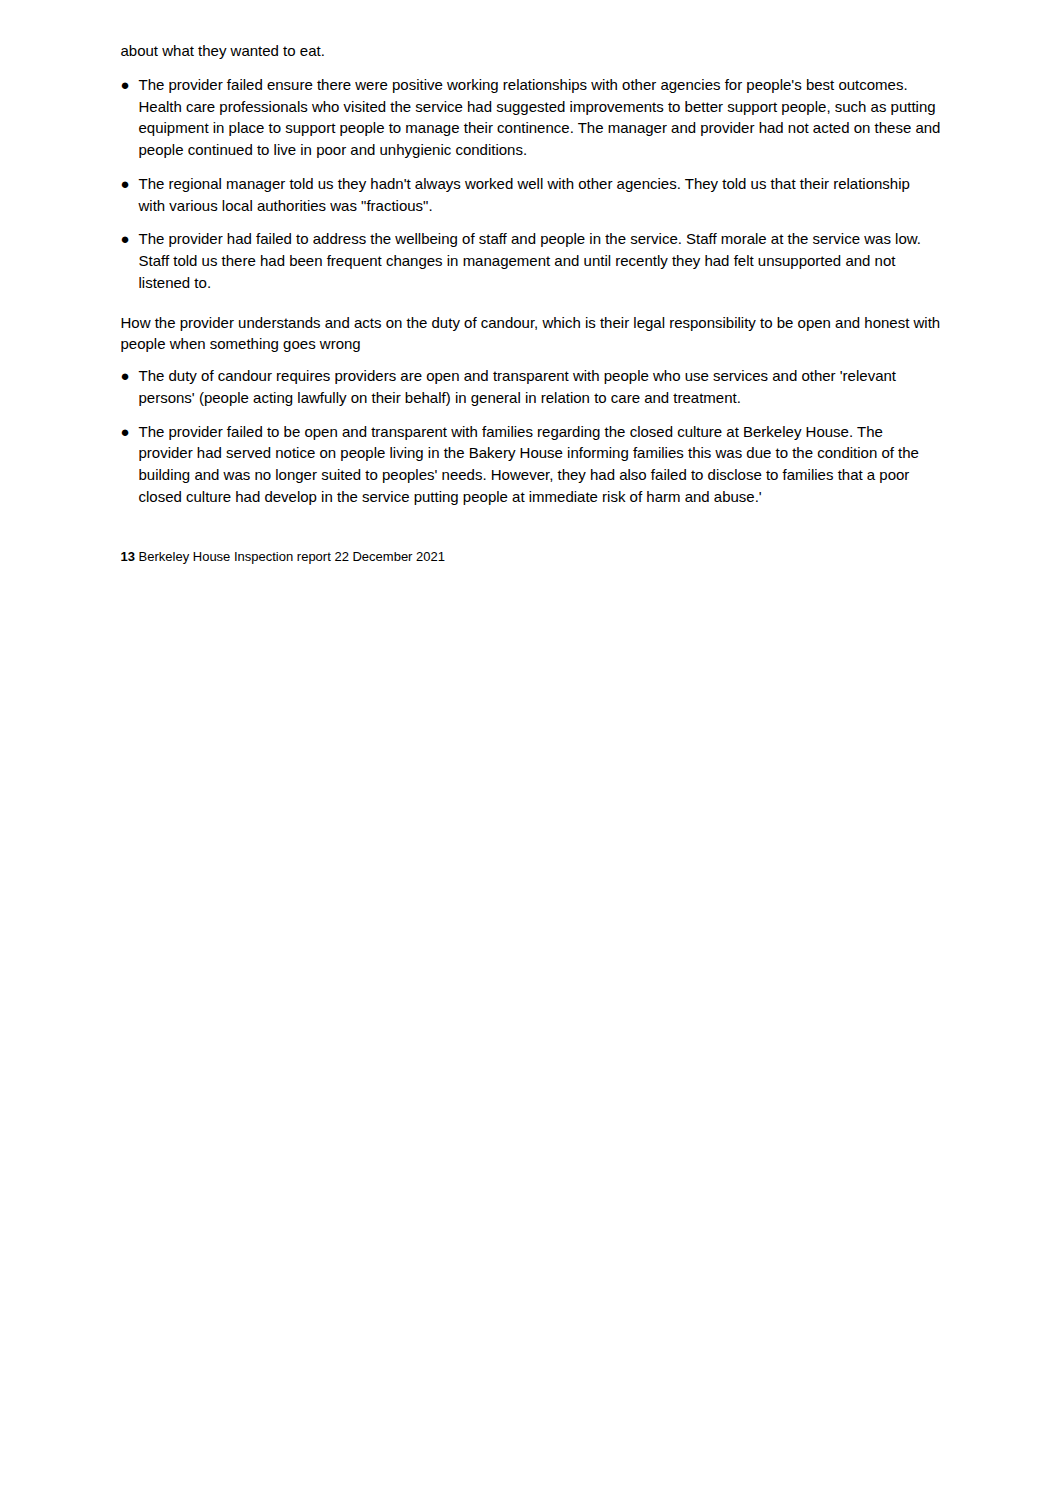about what they wanted to eat.
The provider failed ensure there were positive working relationships with other agencies for people's best outcomes. Health care professionals who visited the service had suggested improvements to better support people, such as putting equipment in place to support people to manage their continence. The manager and provider had not acted on these and people continued to live in poor and unhygienic conditions.
The regional manager told us they hadn't always worked well with other agencies. They told us that their relationship with various local authorities was "fractious".
The provider had failed to address the wellbeing of staff and people in the service. Staff morale at the service was low. Staff told us there had been frequent changes in management and until recently they had felt unsupported and not listened to.
How the provider understands and acts on the duty of candour, which is their legal responsibility to be open and honest with people when something goes wrong
The duty of candour requires providers are open and transparent with people who use services and other 'relevant persons' (people acting lawfully on their behalf) in general in relation to care and treatment.
The provider failed to be open and transparent with families regarding the closed culture at Berkeley House. The provider had served notice on people living in the Bakery House informing families this was due to the condition of the building and was no longer suited to peoples' needs. However, they had also failed to disclose to families that a poor closed culture had develop in the service putting people at immediate risk of harm and abuse.'
13 Berkeley House Inspection report 22 December 2021